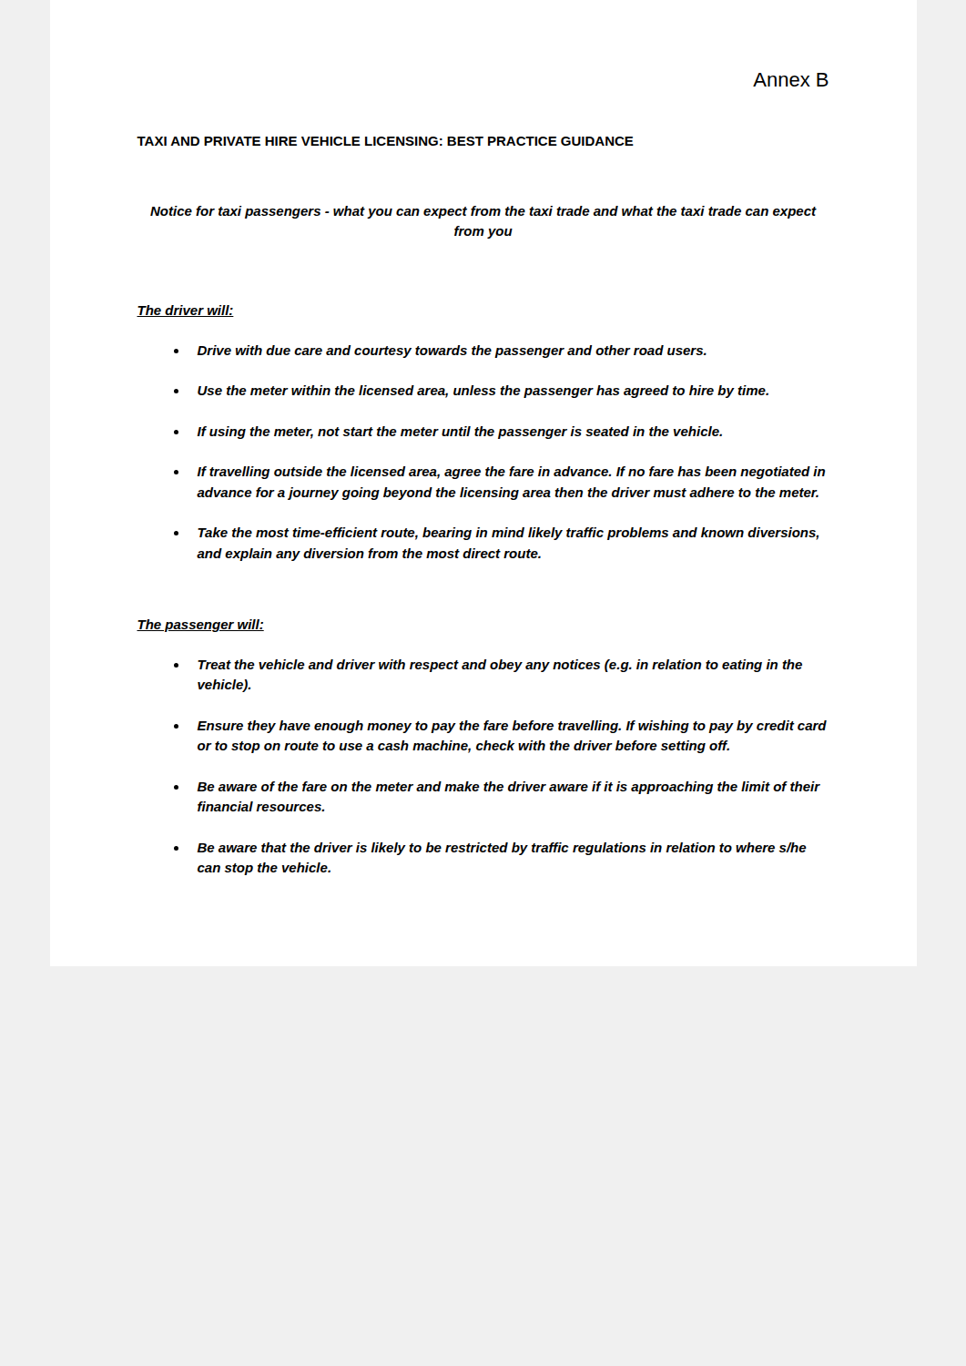Annex B
TAXI AND PRIVATE HIRE VEHICLE LICENSING: BEST PRACTICE GUIDANCE
Notice for taxi passengers - what you can expect from the taxi trade and what the taxi trade can expect from you
The driver will:
Drive with due care and courtesy towards the passenger and other road users.
Use the meter within the licensed area, unless the passenger has agreed to hire by time.
If using the meter, not start the meter until the passenger is seated in the vehicle.
If travelling outside the licensed area, agree the fare in advance. If no fare has been negotiated in advance for a journey going beyond the licensing area then the driver must adhere to the meter.
Take the most time-efficient route, bearing in mind likely traffic problems and known diversions, and explain any diversion from the most direct route.
The passenger will:
Treat the vehicle and driver with respect and obey any notices (e.g. in relation to eating in the vehicle).
Ensure they have enough money to pay the fare before travelling. If wishing to pay by credit card or to stop on route to use a cash machine, check with the driver before setting off.
Be aware of the fare on the meter and make the driver aware if it is approaching the limit of their financial resources.
Be aware that the driver is likely to be restricted by traffic regulations in relation to where s/he can stop the vehicle.